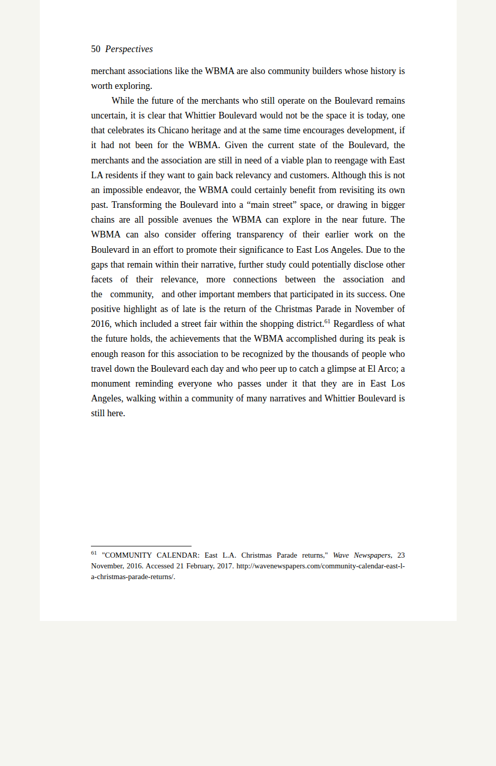50 Perspectives
merchant associations like the WBMA are also community builders whose history is worth exploring.
While the future of the merchants who still operate on the Boulevard remains uncertain, it is clear that Whittier Boulevard would not be the space it is today, one that celebrates its Chicano heritage and at the same time encourages development, if it had not been for the WBMA. Given the current state of the Boulevard, the merchants and the association are still in need of a viable plan to reengage with East LA residents if they want to gain back relevancy and customers. Although this is not an impossible endeavor, the WBMA could certainly benefit from revisiting its own past. Transforming the Boulevard into a “main street” space, or drawing in bigger chains are all possible avenues the WBMA can explore in the near future. The WBMA can also consider offering transparency of their earlier work on the Boulevard in an effort to promote their significance to East Los Angeles. Due to the gaps that remain within their narrative, further study could potentially disclose other facets of their relevance, more connections between the association and the community, and other important members that participated in its success. One positive highlight as of late is the return of the Christmas Parade in November of 2016, which included a street fair within the shopping district.61 Regardless of what the future holds, the achievements that the WBMA accomplished during its peak is enough reason for this association to be recognized by the thousands of people who travel down the Boulevard each day and who peer up to catch a glimpse at El Arco; a monument reminding everyone who passes under it that they are in East Los Angeles, walking within a community of many narratives and Whittier Boulevard is still here.
61 "COMMUNITY CALENDAR: East L.A. Christmas Parade returns," Wave Newspapers, 23 November, 2016. Accessed 21 February, 2017. http://wavenewspapers.com/community-calendar-east-l-a-christmas-parade-returns/.